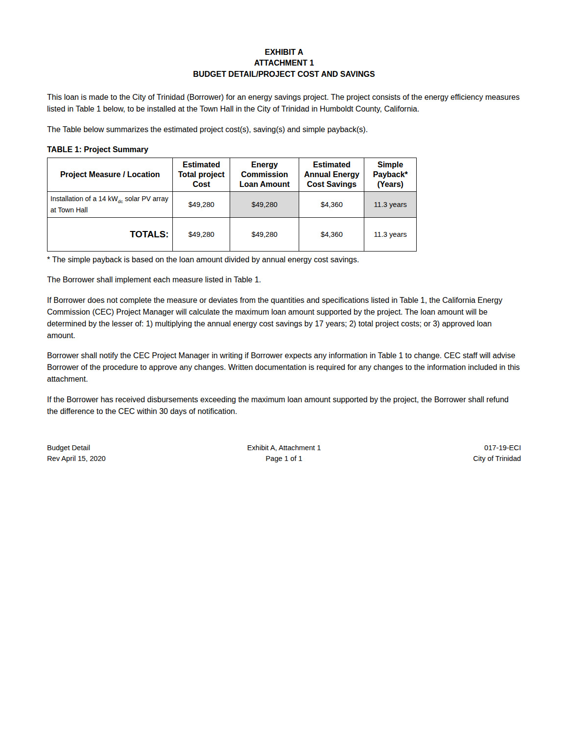EXHIBIT A
ATTACHMENT 1
BUDGET DETAIL/PROJECT COST AND SAVINGS
This loan is made to the City of Trinidad (Borrower) for an energy savings project. The project consists of the energy efficiency measures listed in Table 1 below, to be installed at the Town Hall in the City of Trinidad in Humboldt County, California.
The Table below summarizes the estimated project cost(s), saving(s) and simple payback(s).
TABLE 1: Project Summary
| Project Measure / Location | Estimated Total project Cost | Energy Commission Loan Amount | Estimated Annual Energy Cost Savings | Simple Payback* (Years) |
| --- | --- | --- | --- | --- |
| Installation of a 14 kW dc solar PV array at Town Hall | $49,280 | $49,280 | $4,360 | 11.3 years |
| TOTALS: | $49,280 | $49,280 | $4,360 | 11.3 years |
* The simple payback is based on the loan amount divided by annual energy cost savings.
The Borrower shall implement each measure listed in Table 1.
If Borrower does not complete the measure or deviates from the quantities and specifications listed in Table 1, the California Energy Commission (CEC) Project Manager will calculate the maximum loan amount supported by the project. The loan amount will be determined by the lesser of: 1) multiplying the annual energy cost savings by 17 years; 2) total project costs; or 3) approved loan amount.
Borrower shall notify the CEC Project Manager in writing if Borrower expects any information in Table 1 to change. CEC staff will advise Borrower of the procedure to approve any changes. Written documentation is required for any changes to the information included in this attachment.
If the Borrower has received disbursements exceeding the maximum loan amount supported by the project, the Borrower shall refund the difference to the CEC within 30 days of notification.
| Budget Detail | Exhibit A, Attachment 1 | 017-19-ECI |
| Rev April 15, 2020 | Page 1 of 1 | City of Trinidad |